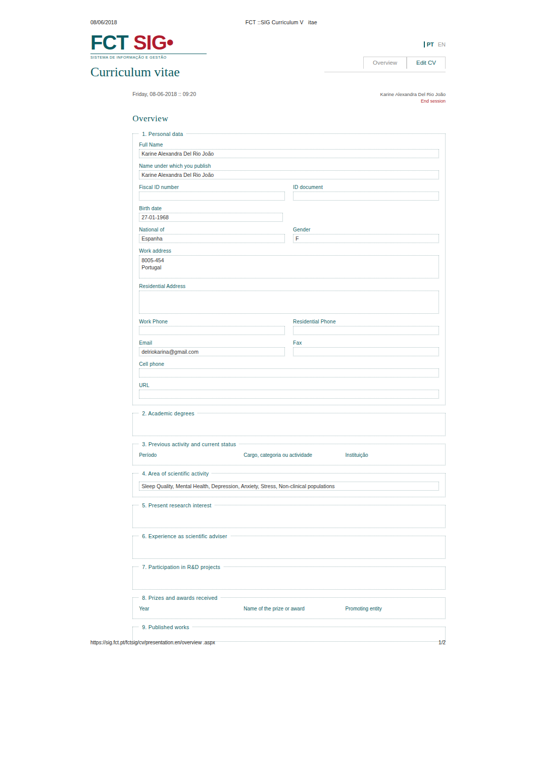08/06/2018
FCT ::SIG Curriculum V itae
FCT SIG•
SISTEMA DE INFORMAÇÃO E GESTÃO
Curriculum vitae
PT EN
Overview
Edit CV
Friday, 08-06-2018 :: 09:20
Karine Alexandra Del Rio João
End session
Overview
1. Personal data
Full Name
Karine Alexandra Del Rio João
Name under which you publish
Karine Alexandra Del Rio João
Fiscal ID number
ID document
Birth date
27-01-1968
National of
Espanha
Gender
F
Work address
8005-454 Portugal
Residential Address
Work Phone
Residential Phone
Email
delriokarina@gmail.com
Fax
Cell phone
URL
2. Academic degrees
3. Previous activity and current status
Período
Cargo, categoria ou actividade
Instituição
4. Area of scientific activity
Sleep Quality, Mental Health, Depression, Anxiety, Stress, Non-clinical populations
5. Present research interest
6. Experience as scientific adviser
7. Participation in R&D projects
8. Prizes and awards received
Year
Name of the prize or award
Promoting entity
9. Published works
https://sig.fct.pt/fctsig/cv/presentation.en/overview .aspx
1/2